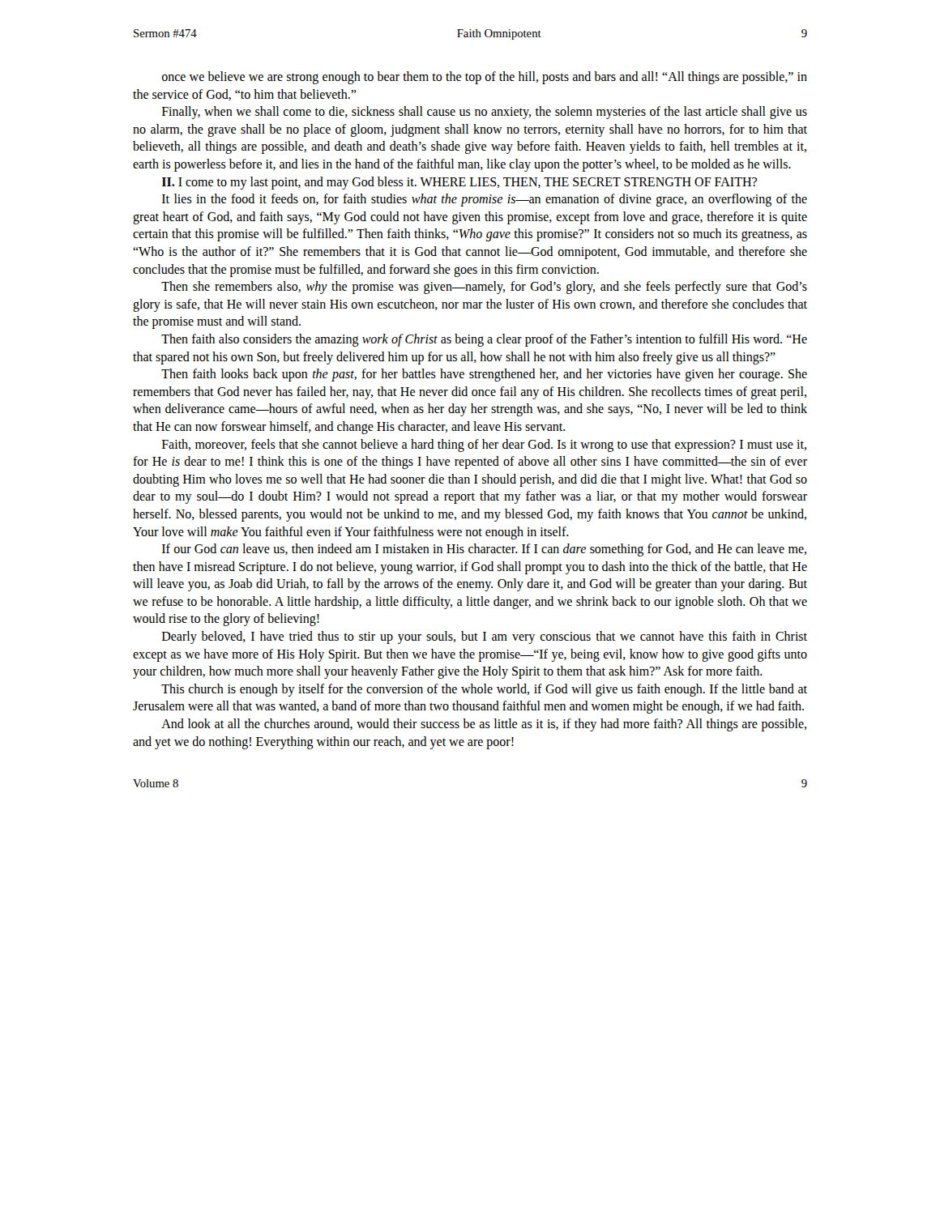Sermon #474 Faith Omnipotent 9
once we believe we are strong enough to bear them to the top of the hill, posts and bars and all! “All things are possible,” in the service of God, “to him that believeth.”
Finally, when we shall come to die, sickness shall cause us no anxiety, the solemn mysteries of the last article shall give us no alarm, the grave shall be no place of gloom, judgment shall know no terrors, eternity shall have no horrors, for to him that believeth, all things are possible, and death and death’s shade give way before faith. Heaven yields to faith, hell trembles at it, earth is powerless before it, and lies in the hand of the faithful man, like clay upon the potter’s wheel, to be molded as he wills.
II. I come to my last point, and may God bless it. WHERE LIES, THEN, THE SECRET STRENGTH OF FAITH?
It lies in the food it feeds on, for faith studies what the promise is—an emanation of divine grace, an overflowing of the great heart of God, and faith says, “My God could not have given this promise, except from love and grace, therefore it is quite certain that this promise will be fulfilled.” Then faith thinks, “Who gave this promise?” It considers not so much its greatness, as “Who is the author of it?” She remembers that it is God that cannot lie—God omnipotent, God immutable, and therefore she concludes that the promise must be fulfilled, and forward she goes in this firm conviction.
Then she remembers also, why the promise was given—namely, for God’s glory, and she feels perfectly sure that God’s glory is safe, that He will never stain His own escutcheon, nor mar the luster of His own crown, and therefore she concludes that the promise must and will stand.
Then faith also considers the amazing work of Christ as being a clear proof of the Father’s intention to fulfill His word. “He that spared not his own Son, but freely delivered him up for us all, how shall he not with him also freely give us all things?”
Then faith looks back upon the past, for her battles have strengthened her, and her victories have given her courage. She remembers that God never has failed her, nay, that He never did once fail any of His children. She recollects times of great peril, when deliverance came—hours of awful need, when as her day her strength was, and she says, “No, I never will be led to think that He can now forswear himself, and change His character, and leave His servant.
Faith, moreover, feels that she cannot believe a hard thing of her dear God. Is it wrong to use that expression? I must use it, for He is dear to me! I think this is one of the things I have repented of above all other sins I have committed—the sin of ever doubting Him who loves me so well that He had sooner die than I should perish, and did die that I might live. What! that God so dear to my soul—do I doubt Him? I would not spread a report that my father was a liar, or that my mother would forswear herself. No, blessed parents, you would not be unkind to me, and my blessed God, my faith knows that You cannot be unkind, Your love will make You faithful even if Your faithfulness were not enough in itself.
If our God can leave us, then indeed am I mistaken in His character. If I can dare something for God, and He can leave me, then have I misread Scripture. I do not believe, young warrior, if God shall prompt you to dash into the thick of the battle, that He will leave you, as Joab did Uriah, to fall by the arrows of the enemy. Only dare it, and God will be greater than your daring. But we refuse to be honorable. A little hardship, a little difficulty, a little danger, and we shrink back to our ignoble sloth. Oh that we would rise to the glory of believing!
Dearly beloved, I have tried thus to stir up your souls, but I am very conscious that we cannot have this faith in Christ except as we have more of His Holy Spirit. But then we have the promise—“If ye, being evil, know how to give good gifts unto your children, how much more shall your heavenly Father give the Holy Spirit to them that ask him?” Ask for more faith.
This church is enough by itself for the conversion of the whole world, if God will give us faith enough. If the little band at Jerusalem were all that was wanted, a band of more than two thousand faithful men and women might be enough, if we had faith.
And look at all the churches around, would their success be as little as it is, if they had more faith? All things are possible, and yet we do nothing! Everything within our reach, and yet we are poor!
Volume 8 9